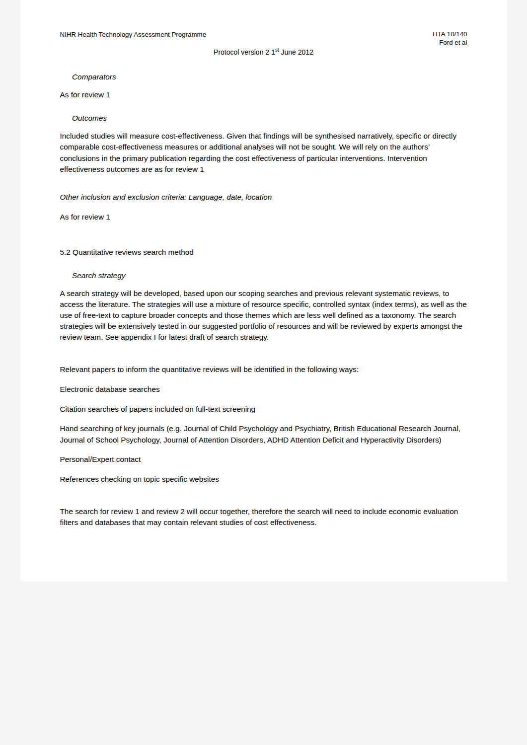NIHR Health Technology Assessment Programme HTA 10/140
Ford et al
Protocol version 2 1st June 2012
Comparators
As for review 1
Outcomes
Included studies will measure cost-effectiveness. Given that findings will be synthesised narratively, specific or directly comparable cost-effectiveness measures or additional analyses will not be sought. We will rely on the authors’ conclusions in the primary publication regarding the cost effectiveness of particular interventions. Intervention effectiveness outcomes are as for review 1
Other inclusion and exclusion criteria: Language, date, location
As for review 1
5.2 Quantitative reviews search method
Search strategy
A search strategy will be developed, based upon our scoping searches and previous relevant systematic reviews, to access the literature. The strategies will use a mixture of resource specific, controlled syntax (index terms), as well as the use of free-text to capture broader concepts and those themes which are less well defined as a taxonomy. The search strategies will be extensively tested in our suggested portfolio of resources and will be reviewed by experts amongst the review team. See appendix I for latest draft of search strategy.
Relevant papers to inform the quantitative reviews will be identified in the following ways:
Electronic database searches
Citation searches of papers included on full-text screening
Hand searching of key journals (e.g. Journal of Child Psychology and Psychiatry, British Educational Research Journal, Journal of School Psychology, Journal of Attention Disorders, ADHD Attention Deficit and Hyperactivity Disorders)
Personal/Expert contact
References checking on topic specific websites
The search for review 1 and review 2 will occur together, therefore the search will need to include economic evaluation filters and databases that may contain relevant studies of cost effectiveness.